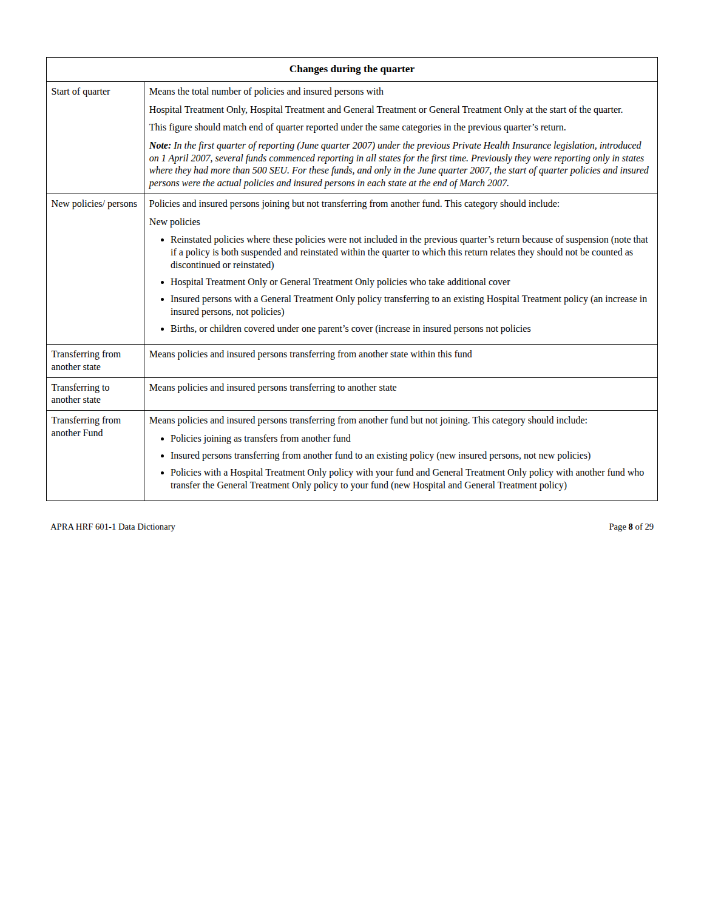| Changes during the quarter |
| --- |
| Start of quarter | Means the total number of policies and insured persons with Hospital Treatment Only, Hospital Treatment and General Treatment or General Treatment Only at the start of the quarter. This figure should match end of quarter reported under the same categories in the previous quarter’s return. Note: In the first quarter of reporting (June quarter 2007) under the previous Private Health Insurance legislation, introduced on 1 April 2007, several funds commenced reporting in all states for the first time. Previously they were reporting only in states where they had more than 500 SEU. For these funds, and only in the June quarter 2007, the start of quarter policies and insured persons were the actual policies and insured persons in each state at the end of March 2007. |
| New policies/ persons | Policies and insured persons joining but not transferring from another fund. This category should include: New policies Reinstated policies where these policies were not included in the previous quarter’s return because of suspension (note that if a policy is both suspended and reinstated within the quarter to which this return relates they should not be counted as discontinued or reinstated) Hospital Treatment Only or General Treatment Only policies who take additional cover Insured persons with a General Treatment Only policy transferring to an existing Hospital Treatment policy (an increase in insured persons, not policies) Births, or children covered under one parent’s cover (increase in insured persons not policies |
| Transferring from another state | Means policies and insured persons transferring from another state within this fund |
| Transferring to another state | Means policies and insured persons transferring to another state |
| Transferring from another Fund | Means policies and insured persons transferring from another fund but not joining. This category should include: Policies joining as transfers from another fund Insured persons transferring from another fund to an existing policy (new insured persons, not new policies) Policies with a Hospital Treatment Only policy with your fund and General Treatment Only policy with another fund who transfer the General Treatment Only policy to your fund (new Hospital and General Treatment policy) |
APRA HRF 601-1 Data Dictionary Page 8 of 29